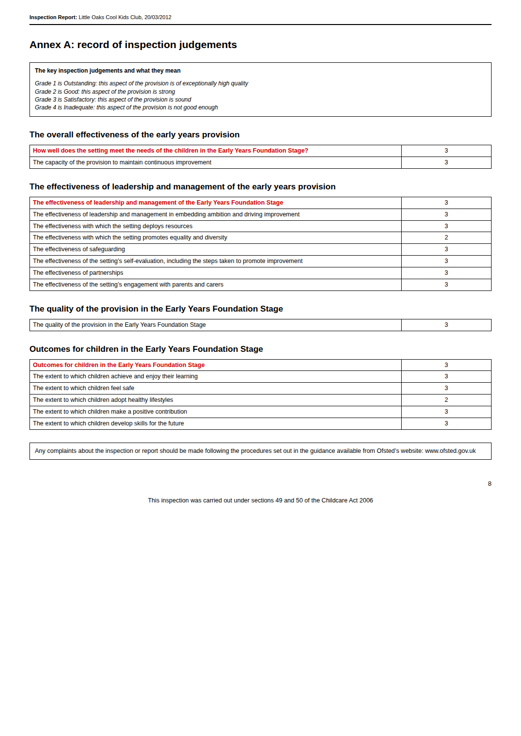Inspection Report: Little Oaks Cool Kids Club, 20/03/2012
Annex A: record of inspection judgements
The key inspection judgements and what they mean
Grade 1 is Outstanding: this aspect of the provision is of exceptionally high quality
Grade 2 is Good: this aspect of the provision is strong
Grade 3 is Satisfactory: this aspect of the provision is sound
Grade 4 is Inadequate: this aspect of the provision is not good enough
The overall effectiveness of the early years provision
| How well does the setting meet the needs of the children in the Early Years Foundation Stage? | 3 |
| The capacity of the provision to maintain continuous improvement | 3 |
The effectiveness of leadership and management of the early years provision
| The effectiveness of leadership and management of the Early Years Foundation Stage | 3 |
| The effectiveness of leadership and management in embedding ambition and driving improvement | 3 |
| The effectiveness with which the setting deploys resources | 3 |
| The effectiveness with which the setting promotes equality and diversity | 2 |
| The effectiveness of safeguarding | 3 |
| The effectiveness of the setting’s self-evaluation, including the steps taken to promote improvement | 3 |
| The effectiveness of partnerships | 3 |
| The effectiveness of the setting’s engagement with parents and carers | 3 |
The quality of the provision in the Early Years Foundation Stage
| The quality of the provision in the Early Years Foundation Stage | 3 |
Outcomes for children in the Early Years Foundation Stage
| Outcomes for children in the Early Years Foundation Stage | 3 |
| The extent to which children achieve and enjoy their learning | 3 |
| The extent to which children feel safe | 3 |
| The extent to which children adopt healthy lifestyles | 2 |
| The extent to which children make a positive contribution | 3 |
| The extent to which children develop skills for the future | 3 |
Any complaints about the inspection or report should be made following the procedures set out in the guidance available from Ofsted’s website: www.ofsted.gov.uk
8
This inspection was carried out under sections 49 and 50 of the Childcare Act 2006